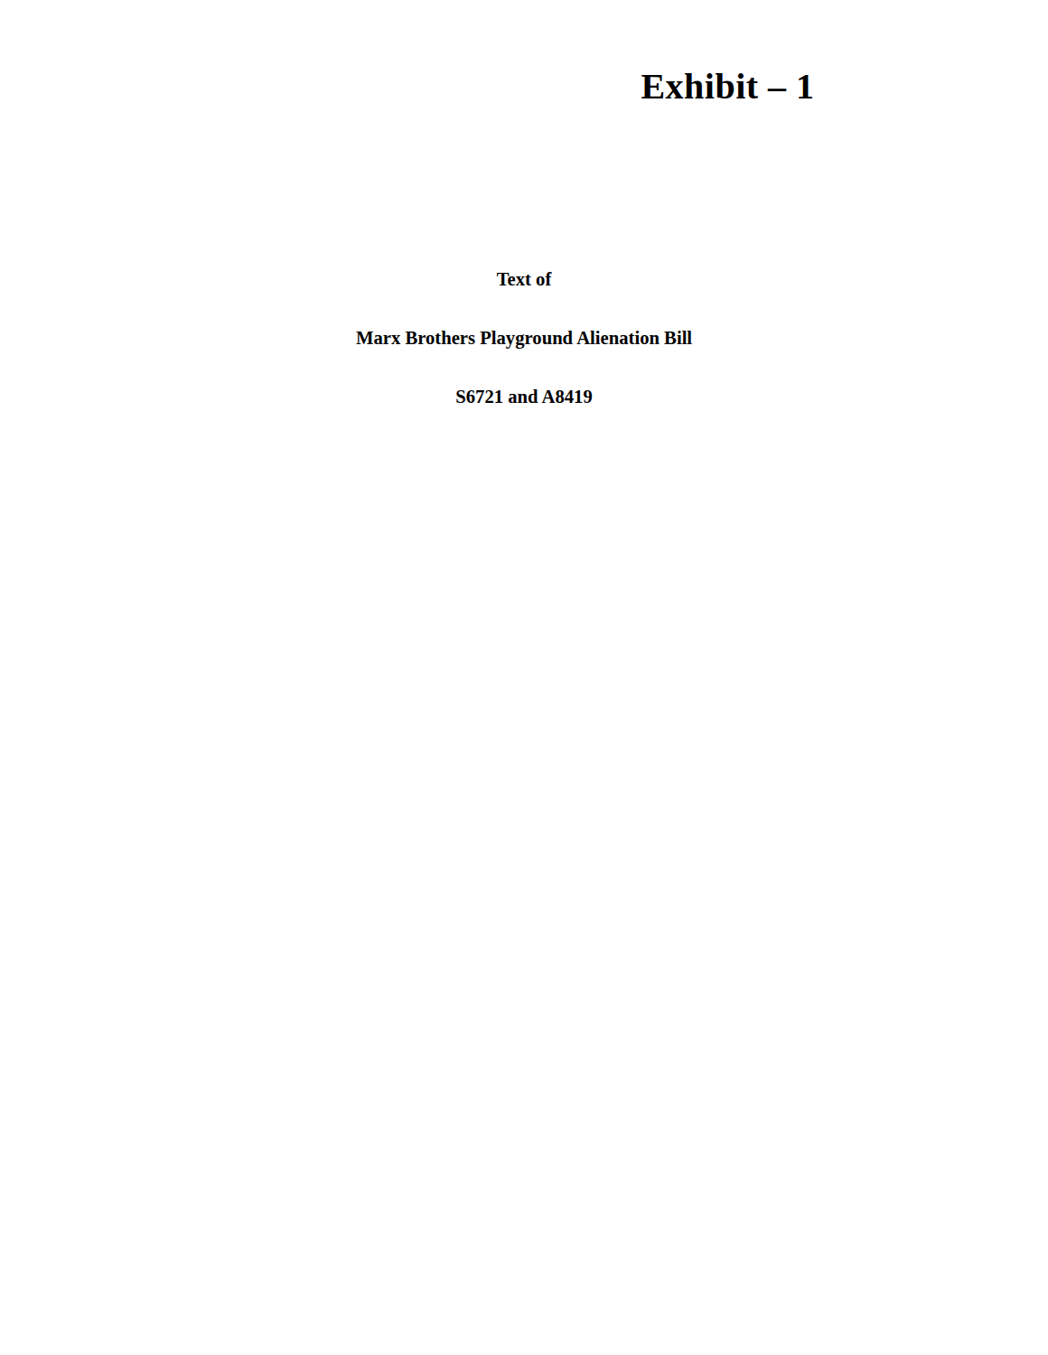Exhibit – 1
Text of
Marx Brothers Playground Alienation Bill
S6721 and A8419